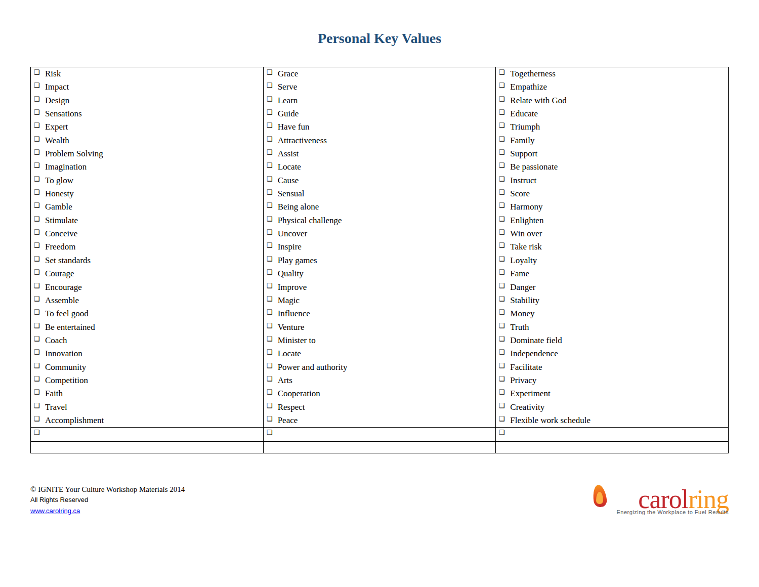Personal Key Values
| Risk Impact Design Sensations Expert Wealth Problem Solving Imagination To glow Honesty Gamble Stimulate Conceive Freedom Set standards Courage Encourage Assemble To feel good Be entertained Coach Innovation Community Competition Faith Travel Accomplishment | Grace Serve Learn Guide Have fun Attractiveness Assist Locate Cause Sensual Being alone Physical challenge Uncover Inspire Play games Quality Improve Magic Influence Venture Minister to Locate Power and authority Arts Cooperation Respect Peace | Togetherness Empathize Relate with God Educate Triumph Family Support Be passionate Instruct Score Harmony Enlighten Win over Take risk Loyalty Fame Danger Stability Money Truth Dominate field Independence Facilitate Privacy Experiment Creativity Flexible work schedule |
© IGNITE Your Culture Workshop Materials 2014
All Rights Reserved
www.carolring.ca
carol ring
Energizing the Workplace to Fuel Results